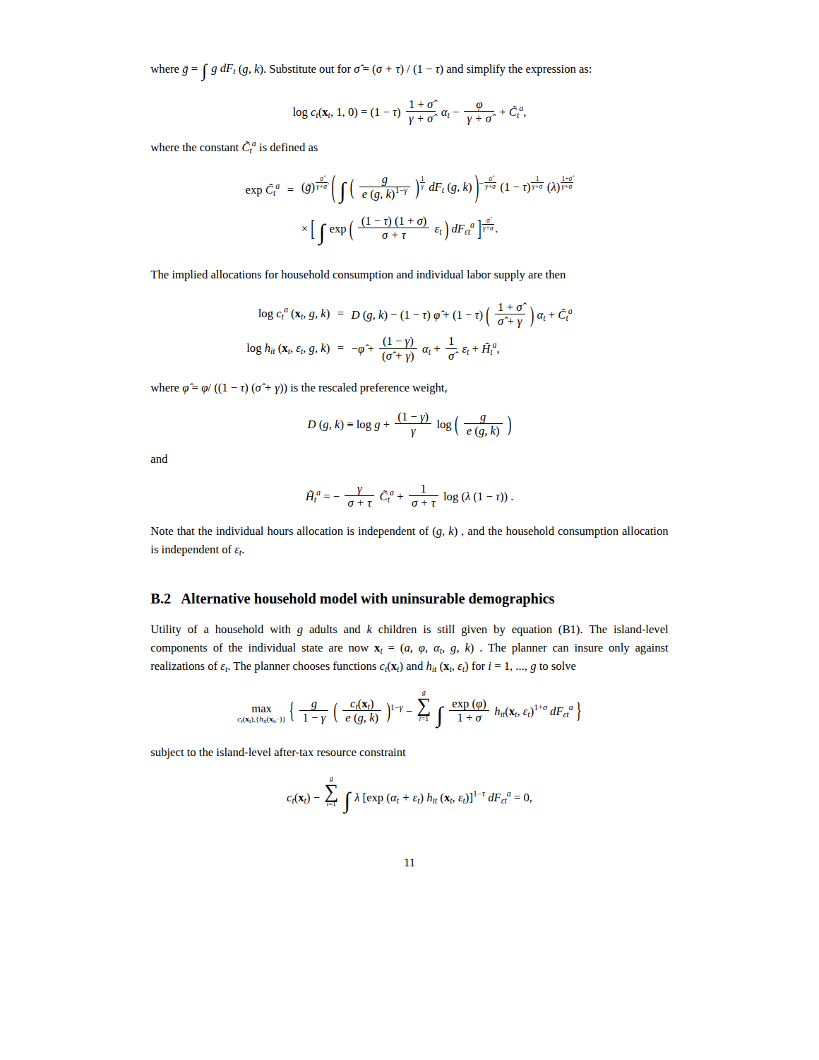where ḡ = ∫ g dFt (g, k). Substitute out for σ̂ = (σ + τ) / (1 − τ) and simplify the expression as:
log ct(xt, 1, 0) = (1 − τ) 1 + σ̂γ + σ̂ αt − φγ + σ̂ + C̃ta,
where the constant C̃ta is defined as
| exp C̃ t a | = | ( ḡ ) σ̂ γ+σ̂ ( ∫ ( g e ( g, k ) 1− γ ) 1 γ dF t ( g, k ) ) − σ̂ γ+σ (1 − τ ) 1 γ+σ ( λ ) 1+ σ̂ γ+σ |
| | | × [ ∫ exp ( (1 − τ ) (1 + σ ) σ + τ ε t ) dF εt a ] σ̂ γ+σ . |
The implied allocations for household consumption and individual labor supply are then
| log c t a ( x t , g, k ) | = | D ( g, k ) − (1 − τ ) φ̂ + (1 − τ ) ( 1 + σ̂ σ̂ + γ ) α t + C̃ t a |
| log h it ( x t , ε t , g, k ) | = | − φ̂ + (1 − γ ) ( σ̂ + γ ) α t + 1 σ̂ ε t + H̃ t a , |
where φ̂ = φ/ ((1 − τ) (σ̂ + γ)) is the rescaled preference weight,
D (g, k) ≡ log g + (1 − γ) γ log ( ge (g, k) )
and
H̃ta = − γσ + τ C̃ta + 1 σ + τ log (λ (1 − τ)) .
Note that the individual hours allocation is independent of (g, k) , and the household consumption allocation is independent of εt.
B.2 Alternative household model with uninsurable demographics
Utility of a household with g adults and k children is still given by equation (B1). The island-level components of the individual state are now xt = (a, φ, αt, g, k) . The planner can insure only against realizations of εt. The planner chooses functions ct(xt) and hit (xt, εt) for i = 1, ..., g to solve
max ct(xt),{hit(xt,·)} { g 1 − γ ( ct(xt) e (g, k) )1−γ − g ∑ i=1 ∫ exp (φ) 1 + σ hit(xt, εt)1+σ dFεta }
subject to the island-level after-tax resource constraint
ct(xt) − g ∑ i=1 ∫ λ [exp (αt + εt) hit (xt, εt)]1−τ dFεta = 0,
11